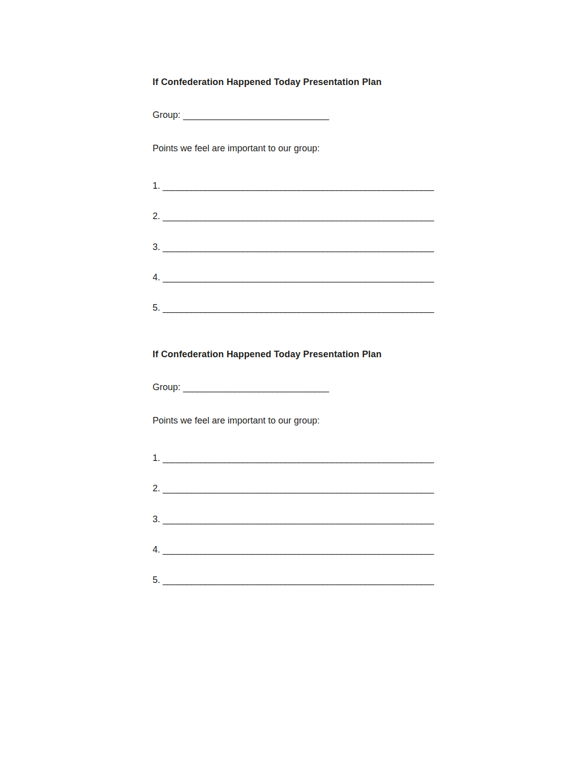If Confederation Happened Today Presentation Plan
Group: _______________________________
Points we feel are important to our group:
1. _______________________________________________________________________________________
2. _______________________________________________________________________________________
3. _______________________________________________________________________________________
4. _______________________________________________________________________________________
5. _______________________________________________________________________________________
If Confederation Happened Today Presentation Plan
Group: _______________________________
Points we feel are important to our group:
1. _______________________________________________________________________________________
2. _______________________________________________________________________________________
3. _______________________________________________________________________________________
4. _______________________________________________________________________________________
5. _______________________________________________________________________________________